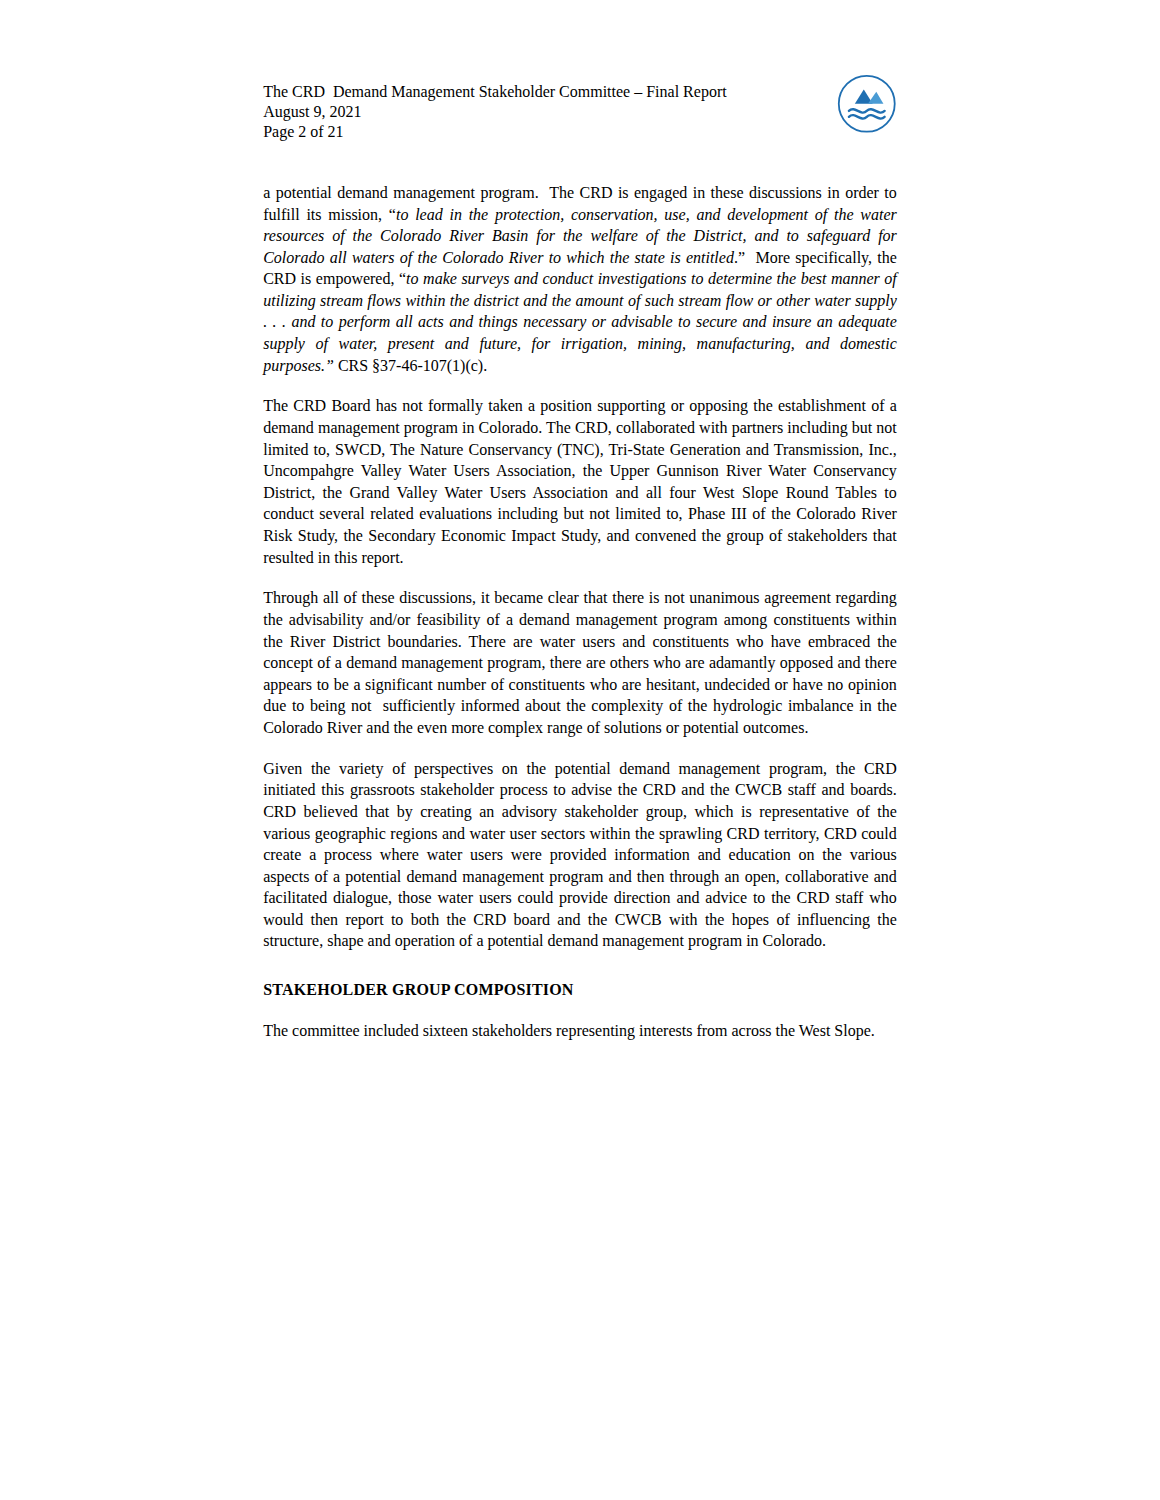The CRD Demand Management Stakeholder Committee – Final Report
August 9, 2021
Page 2 of 21
a potential demand management program. The CRD is engaged in these discussions in order to fulfill its mission, “to lead in the protection, conservation, use, and development of the water resources of the Colorado River Basin for the welfare of the District, and to safeguard for Colorado all waters of the Colorado River to which the state is entitled.” More specifically, the CRD is empowered, “to make surveys and conduct investigations to determine the best manner of utilizing stream flows within the district and the amount of such stream flow or other water supply . . . and to perform all acts and things necessary or advisable to secure and insure an adequate supply of water, present and future, for irrigation, mining, manufacturing, and domestic purposes.” CRS §37-46-107(1)(c).
The CRD Board has not formally taken a position supporting or opposing the establishment of a demand management program in Colorado. The CRD, collaborated with partners including but not limited to, SWCD, The Nature Conservancy (TNC), Tri-State Generation and Transmission, Inc., Uncompahgre Valley Water Users Association, the Upper Gunnison River Water Conservancy District, the Grand Valley Water Users Association and all four West Slope Round Tables to conduct several related evaluations including but not limited to, Phase III of the Colorado River Risk Study, the Secondary Economic Impact Study, and convened the group of stakeholders that resulted in this report.
Through all of these discussions, it became clear that there is not unanimous agreement regarding the advisability and/or feasibility of a demand management program among constituents within the River District boundaries. There are water users and constituents who have embraced the concept of a demand management program, there are others who are adamantly opposed and there appears to be a significant number of constituents who are hesitant, undecided or have no opinion due to being not sufficiently informed about the complexity of the hydrologic imbalance in the Colorado River and the even more complex range of solutions or potential outcomes.
Given the variety of perspectives on the potential demand management program, the CRD initiated this grassroots stakeholder process to advise the CRD and the CWCB staff and boards. CRD believed that by creating an advisory stakeholder group, which is representative of the various geographic regions and water user sectors within the sprawling CRD territory, CRD could create a process where water users were provided information and education on the various aspects of a potential demand management program and then through an open, collaborative and facilitated dialogue, those water users could provide direction and advice to the CRD staff who would then report to both the CRD board and the CWCB with the hopes of influencing the structure, shape and operation of a potential demand management program in Colorado.
Stakeholder Group Composition
The committee included sixteen stakeholders representing interests from across the West Slope.